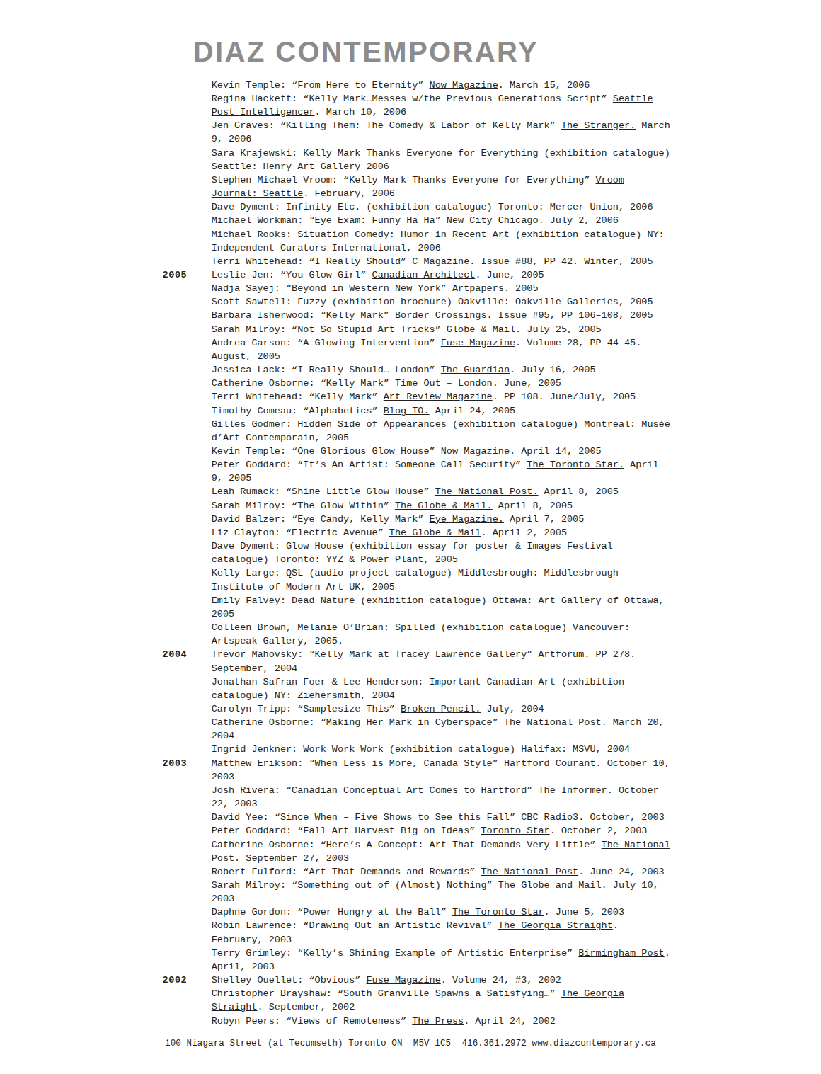DIAZ CONTEMPORARY
| | Kevin Temple: “From Here to Eternity” Now Magazine . March 15, 2006 Regina Hackett: “Kelly Mark…Messes w/the Previous Generations Script” Seattle Post Intelligencer . March 10, 2006 Jen Graves: “Killing Them: The Comedy & Labor of Kelly Mark” The Stranger. March 9, 2006 Sara Krajewski: Kelly Mark Thanks Everyone for Everything (exhibition catalogue) Seattle: Henry Art Gallery 2006 Stephen Michael Vroom: “Kelly Mark Thanks Everyone for Everything” Vroom Journal: Seattle . February, 2006 Dave Dyment: Infinity Etc. (exhibition catalogue) Toronto: Mercer Union, 2006 Michael Workman: “Eye Exam: Funny Ha Ha” New City Chicago . July 2, 2006 Michael Rooks: Situation Comedy: Humor in Recent Art (exhibition catalogue) NY: Independent Curators International, 2006 Terri Whitehead: “I Really Should” C Magazine . Issue #88, PP 42. Winter, 2005 |
| 2005 | Leslie Jen: “You Glow Girl” Canadian Architect . June, 2005 Nadja Sayej: “Beyond in Western New York” Artpapers . 2005 Scott Sawtell: Fuzzy (exhibition brochure) Oakville: Oakville Galleries, 2005 Barbara Isherwood: “Kelly Mark” Border Crossings. Issue #95, PP 106–108, 2005 Sarah Milroy: “Not So Stupid Art Tricks” Globe & Mail . July 25, 2005 Andrea Carson: “A Glowing Intervention” Fuse Magazine . Volume 28, PP 44–45. August, 2005 Jessica Lack: “I Really Should… London” The Guardian . July 16, 2005 Catherine Osborne: “Kelly Mark” Time Out – London . June, 2005 Terri Whitehead: “Kelly Mark” Art Review Magazine . PP 108. June/July, 2005 Timothy Comeau: “Alphabetics” Blog–TO. April 24, 2005 Gilles Godmer: Hidden Side of Appearances (exhibition catalogue) Montreal: Musée d’Art Contemporain, 2005 Kevin Temple: “One Glorious Glow House” Now Magazine. April 14, 2005 Peter Goddard: “It’s An Artist: Someone Call Security” The Toronto Star. April 9, 2005 Leah Rumack: “Shine Little Glow House” The National Post. April 8, 2005 Sarah Milroy: “The Glow Within” The Globe & Mail. April 8, 2005 David Balzer: “Eye Candy, Kelly Mark” Eye Magazine. April 7, 2005 Liz Clayton: “Electric Avenue” The Globe & Mail . April 2, 2005 Dave Dyment: Glow House (exhibition essay for poster & Images Festival catalogue) Toronto: YYZ & Power Plant, 2005 Kelly Large: QSL (audio project catalogue) Middlesbrough: Middlesbrough Institute of Modern Art UK, 2005 Emily Falvey: Dead Nature (exhibition catalogue) Ottawa: Art Gallery of Ottawa, 2005 Colleen Brown, Melanie O’Brian: Spilled (exhibition catalogue) Vancouver: Artspeak Gallery, 2005. |
| 2004 | Trevor Mahovsky: “Kelly Mark at Tracey Lawrence Gallery” Artforum. PP 278. September, 2004 Jonathan Safran Foer & Lee Henderson: Important Canadian Art (exhibition catalogue) NY: Ziehersmith, 2004 Carolyn Tripp: “Samplesize This” Broken Pencil. July, 2004 Catherine Osborne: “Making Her Mark in Cyberspace” The National Post . March 20, 2004 Ingrid Jenkner: Work Work Work (exhibition catalogue) Halifax: MSVU, 2004 |
| 2003 | Matthew Erikson: “When Less is More, Canada Style” Hartford Courant . October 10, 2003 Josh Rivera: “Canadian Conceptual Art Comes to Hartford” The Informer . October 22, 2003 David Yee: “Since When – Five Shows to See this Fall” CBC Radio3. October, 2003 Peter Goddard: “Fall Art Harvest Big on Ideas” Toronto Star . October 2, 2003 Catherine Osborne: “Here’s A Concept: Art That Demands Very Little” The National Post . September 27, 2003 Robert Fulford: “Art That Demands and Rewards” The National Post . June 24, 2003 Sarah Milroy: “Something out of (Almost) Nothing” The Globe and Mail. July 10, 2003 Daphne Gordon: “Power Hungry at the Ball” The Toronto Star . June 5, 2003 Robin Lawrence: “Drawing Out an Artistic Revival” The Georgia Straight . February, 2003 Terry Grimley: “Kelly’s Shining Example of Artistic Enterprise” Birmingham Post . April, 2003 |
| 2002 | Shelley Ouellet: “Obvious” Fuse Magazine . Volume 24, #3, 2002 Christopher Brayshaw: “South Granville Spawns a Satisfying…” The Georgia Straight . September, 2002 Robyn Peers: “Views of Remoteness” The Press . April 24, 2002 |
100 Niagara Street (at Tecumseth) Toronto ON M5V 1C5 416.361.2972 www.diazcontemporary.ca